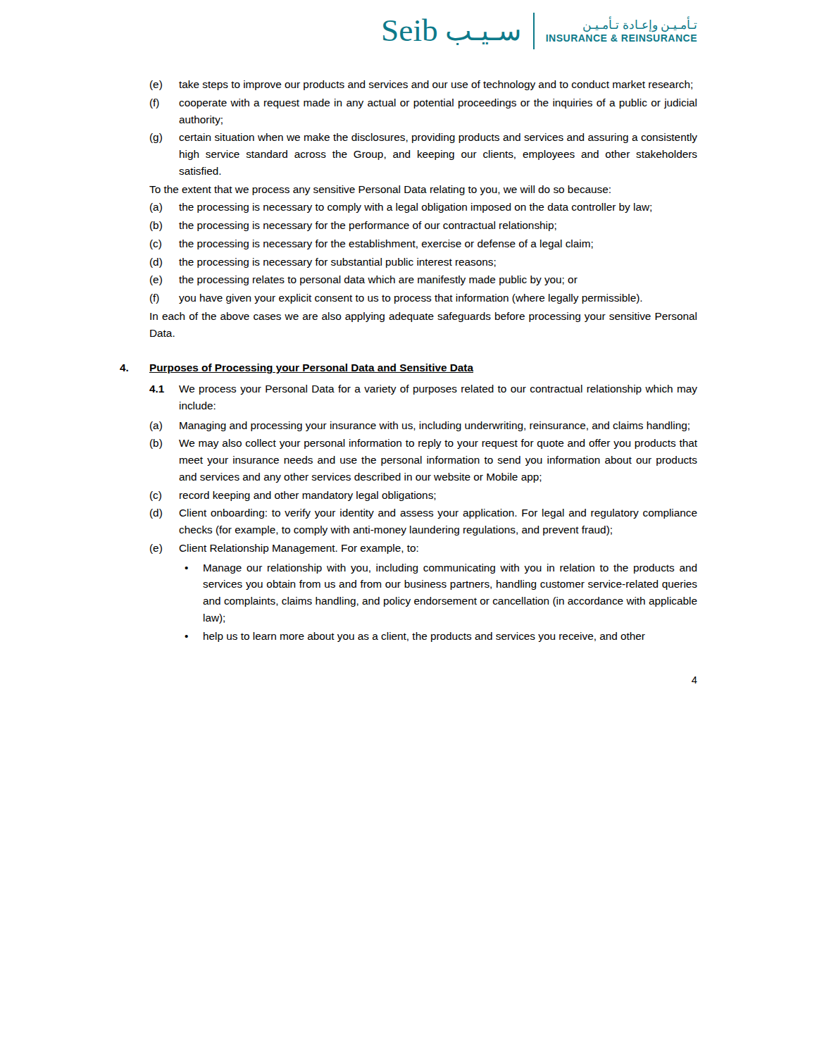Seib سـيـب تـأمـيـن وإعـادة تـأمـيـن INSURANCE & REINSURANCE
(e) take steps to improve our products and services and our use of technology and to conduct market research;
(f) cooperate with a request made in any actual or potential proceedings or the inquiries of a public or judicial authority;
(g) certain situation when we make the disclosures, providing products and services and assuring a consistently high service standard across the Group, and keeping our clients, employees and other stakeholders satisfied.
To the extent that we process any sensitive Personal Data relating to you, we will do so because:
(a) the processing is necessary to comply with a legal obligation imposed on the data controller by law;
(b) the processing is necessary for the performance of our contractual relationship;
(c) the processing is necessary for the establishment, exercise or defense of a legal claim;
(d) the processing is necessary for substantial public interest reasons;
(e) the processing relates to personal data which are manifestly made public by you; or
(f) you have given your explicit consent to us to process that information (where legally permissible).
In each of the above cases we are also applying adequate safeguards before processing your sensitive Personal Data.
4.
Purposes of Processing your Personal Data and Sensitive Data
4.1 We process your Personal Data for a variety of purposes related to our contractual relationship which may include:
(a) Managing and processing your insurance with us, including underwriting, reinsurance, and claims handling;
(b) We may also collect your personal information to reply to your request for quote and offer you products that meet your insurance needs and use the personal information to send you information about our products and services and any other services described in our website or Mobile app;
(c) record keeping and other mandatory legal obligations;
(d) Client onboarding: to verify your identity and assess your application. For legal and regulatory compliance checks (for example, to comply with anti-money laundering regulations, and prevent fraud);
(e) Client Relationship Management. For example, to:
Manage our relationship with you, including communicating with you in relation to the products and services you obtain from us and from our business partners, handling customer service-related queries and complaints, claims handling, and policy endorsement or cancellation (in accordance with applicable law);
help us to learn more about you as a client, the products and services you receive, and other
4